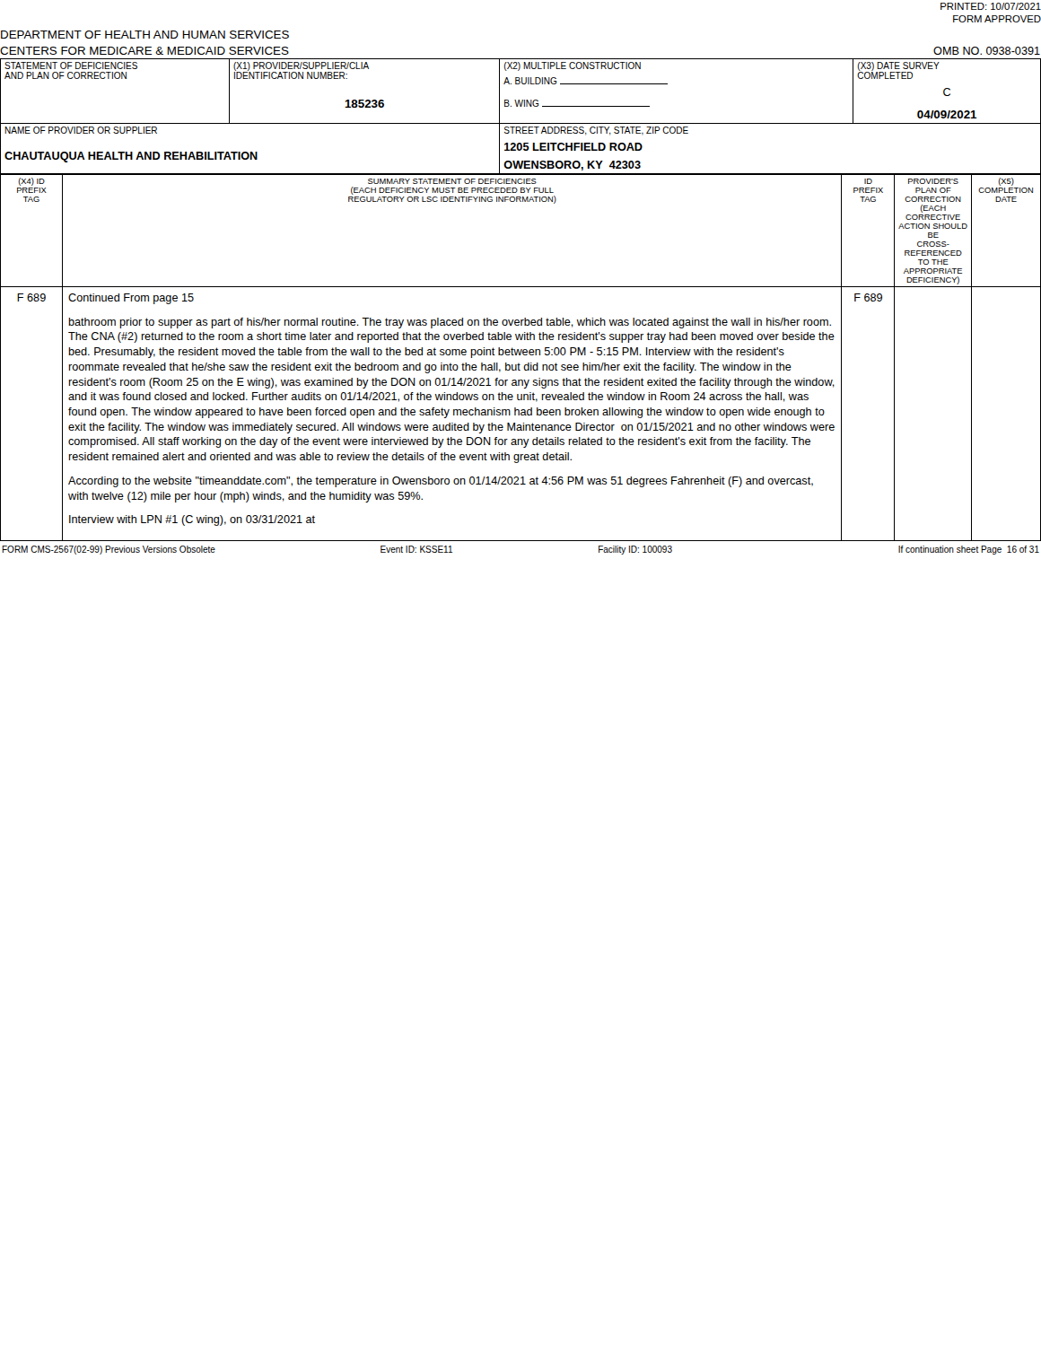PRINTED: 10/07/2021
FORM APPROVED
| DEPARTMENT OF HEALTH AND HUMAN SERVICES CENTERS FOR MEDICARE & MEDICAID SERVICES | OMB NO. 0938-0391 |
| STATEMENT OF DEFICIENCIES AND PLAN OF CORRECTION | (X1) PROVIDER/SUPPLIER/CLIA IDENTIFICATION NUMBER: 185236 | (X2) MULTIPLE CONSTRUCTION A. BUILDING B. WING | (X3) DATE SURVEY COMPLETED C 04/09/2021 |
| NAME OF PROVIDER OR SUPPLIER CHAUTAUQUA HEALTH AND REHABILITATION | STREET ADDRESS, CITY, STATE, ZIP CODE 1205 LEITCHFIELD ROAD OWENSBORO, KY 42303 |
| (X4) ID PREFIX TAG | SUMMARY STATEMENT OF DEFICIENCIES (EACH DEFICIENCY MUST BE PRECEDED BY FULL REGULATORY OR LSC IDENTIFYING INFORMATION) | ID PREFIX TAG | PROVIDER'S PLAN OF CORRECTION (EACH CORRECTIVE ACTION SHOULD BE CROSS-REFERENCED TO THE APPROPRIATE DEFICIENCY) | (X5) COMPLETION DATE |
| F 689 | Continued From page 15 bathroom prior to supper as part of his/her normal routine. The tray was placed on the overbed table, which was located against the wall in his/her room. The CNA (#2) returned to the room a short time later and reported that the overbed table with the resident's supper tray had been moved over beside the bed. Presumably, the resident moved the table from the wall to the bed at some point between 5:00 PM - 5:15 PM. Interview with the resident's roommate revealed that he/she saw the resident exit the bedroom and go into the hall, but did not see him/her exit the facility. The window in the resident's room (Room 25 on the E wing), was examined by the DON on 01/14/2021 for any signs that the resident exited the facility through the window, and it was found closed and locked. Further audits on 01/14/2021, of the windows on the unit, revealed the window in Room 24 across the hall, was found open. The window appeared to have been forced open and the safety mechanism had been broken allowing the window to open wide enough to exit the facility. The window was immediately secured. All windows were audited by the Maintenance Director on 01/15/2021 and no other windows were compromised. All staff working on the day of the event were interviewed by the DON for any details related to the resident's exit from the facility. The resident remained alert and oriented and was able to review the details of the event with great detail. According to the website "timeanddate.com", the temperature in Owensboro on 01/14/2021 at 4:56 PM was 51 degrees Fahrenheit (F) and overcast, with twelve (12) mile per hour (mph) winds, and the humidity was 59%. Interview with LPN #1 (C wing), on 03/31/2021 at | F 689 | | |
| FORM CMS-2567(02-99) Previous Versions Obsolete | Event ID: KSSE11 | Facility ID: 100093 | If continuation sheet Page 16 of 31 |